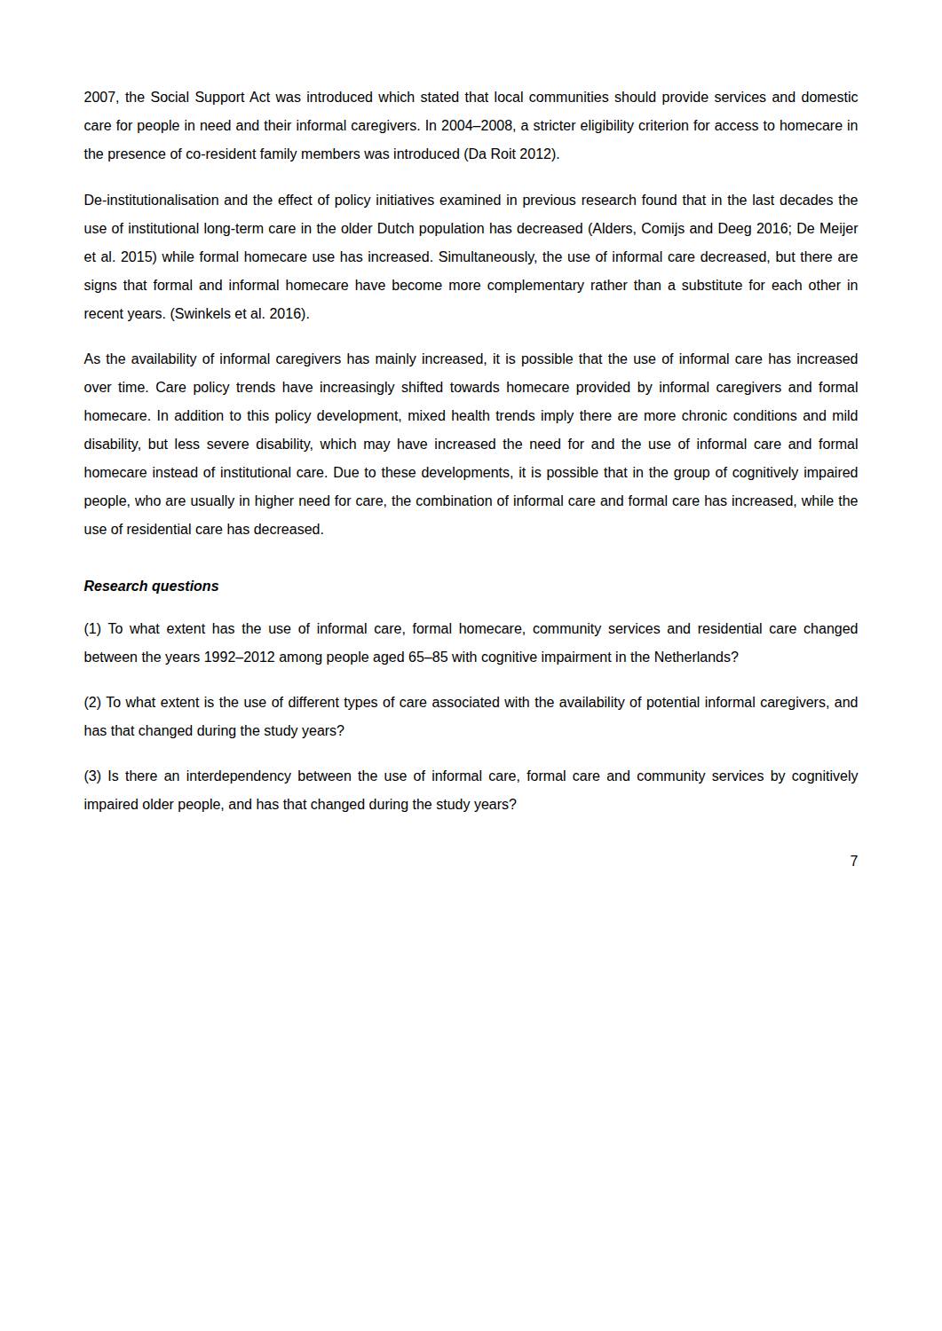2007, the Social Support Act was introduced which stated that local communities should provide services and domestic care for people in need and their informal caregivers. In 2004–2008, a stricter eligibility criterion for access to homecare in the presence of co-resident family members was introduced (Da Roit 2012).
De-institutionalisation and the effect of policy initiatives examined in previous research found that in the last decades the use of institutional long-term care in the older Dutch population has decreased (Alders, Comijs and Deeg 2016; De Meijer et al. 2015) while formal homecare use has increased. Simultaneously, the use of informal care decreased, but there are signs that formal and informal homecare have become more complementary rather than a substitute for each other in recent years. (Swinkels et al. 2016).
As the availability of informal caregivers has mainly increased, it is possible that the use of informal care has increased over time. Care policy trends have increasingly shifted towards homecare provided by informal caregivers and formal homecare. In addition to this policy development, mixed health trends imply there are more chronic conditions and mild disability, but less severe disability, which may have increased the need for and the use of informal care and formal homecare instead of institutional care. Due to these developments, it is possible that in the group of cognitively impaired people, who are usually in higher need for care, the combination of informal care and formal care has increased, while the use of residential care has decreased.
Research questions
(1) To what extent has the use of informal care, formal homecare, community services and residential care changed between the years 1992–2012 among people aged 65–85 with cognitive impairment in the Netherlands?
(2) To what extent is the use of different types of care associated with the availability of potential informal caregivers, and has that changed during the study years?
(3) Is there an interdependency between the use of informal care, formal care and community services by cognitively impaired older people, and has that changed during the study years?
7